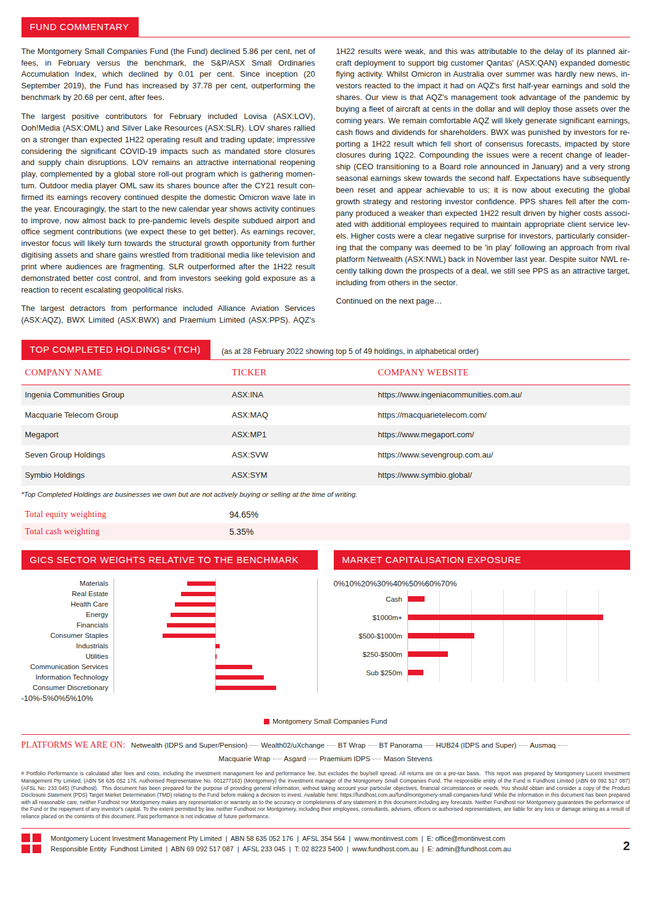FUND COMMENTARY
The Montgomery Small Companies Fund (the Fund) declined 5.86 per cent, net of fees, in February versus the benchmark, the S&P/ASX Small Ordinaries Accumulation Index, which declined by 0.01 per cent. Since inception (20 September 2019), the Fund has increased by 37.78 per cent, outperforming the benchmark by 20.68 per cent, after fees.
The largest positive contributors for February included Lovisa (ASX:LOV), Ooh!Media (ASX:OML) and Silver Lake Resources (ASX:SLR). LOV shares rallied on a stronger than expected 1H22 operating result and trading update; impressive considering the significant COVID-19 impacts such as mandated store closures and supply chain disruptions. LOV remains an attractive international reopening play, complemented by a global store roll-out program which is gathering momentum. Outdoor media player OML saw its shares bounce after the CY21 result confirmed its earnings recovery continued despite the domestic Omicron wave late in the year. Encouragingly, the start to the new calendar year shows activity continues to improve, now almost back to pre-pandemic levels despite subdued airport and office segment contributions (we expect these to get better). As earnings recover, investor focus will likely turn towards the structural growth opportunity from further digitising assets and share gains wrestled from traditional media like television and print where audiences are fragmenting. SLR outperformed after the 1H22 result demonstrated better cost control, and from investors seeking gold exposure as a reaction to recent escalating geopolitical risks.
The largest detractors from performance included Alliance Aviation Services (ASX:AQZ), BWX Limited (ASX:BWX) and Praemium Limited (ASX:PPS). AQZ's 1H22 results were weak, and this was attributable to the delay of its planned aircraft deployment to support big customer Qantas' (ASX:QAN) expanded domestic flying activity. Whilst Omicron in Australia over summer was hardly new news, investors reacted to the impact it had on AQZ's first half-year earnings and sold the shares. Our view is that AQZ's management took advantage of the pandemic by buying a fleet of aircraft at cents in the dollar and will deploy those assets over the coming years. We remain comfortable AQZ will likely generate significant earnings, cash flows and dividends for shareholders. BWX was punished by investors for reporting a 1H22 result which fell short of consensus forecasts, impacted by store closures during 1Q22. Compounding the issues were a recent change of leadership (CEO transitioning to a Board role announced in January) and a very strong seasonal earnings skew towards the second half. Expectations have subsequently been reset and appear achievable to us; it is now about executing the global growth strategy and restoring investor confidence. PPS shares fell after the company produced a weaker than expected 1H22 result driven by higher costs associated with additional employees required to maintain appropriate client service levels. Higher costs were a clear negative surprise for investors, particularly considering that the company was deemed to be 'in play' following an approach from rival platform Netwealth (ASX:NWL) back in November last year. Despite suitor NWL recently talking down the prospects of a deal, we still see PPS as an attractive target, including from others in the sector.
Continued on the next page…
TOP COMPLETED HOLDINGS* (TCH)
(as at 28 February 2022 showing top 5 of 49 holdings, in alphabetical order)
| COMPANY NAME | TICKER | COMPANY WEBSITE |
| --- | --- | --- |
| Ingenia Communities Group | ASX:INA | https://www.ingeniacommunities.com.au/ |
| Macquarie Telecom Group | ASX:MAQ | https://macquarietelecom.com/ |
| Megaport | ASX:MP1 | https://www.megaport.com/ |
| Seven Group Holdings | ASX:SVW | https://www.sevengroup.com.au/ |
| Symbio Holdings | ASX:SYM | https://www.symbio.global/ |
*Top Completed Holdings are businesses we own but are not actively buying or selling at the time of writing.
Total equity weighting
94.65%
Total cash weighting
5.35%
GICS SECTOR WEIGHTS RELATIVE TO THE BENCHMARK
Materials
Real Estate
Health Care
Energy
Financials
Consumer Staples
Industrials
Utilities
Communication Services
Information Technology
Consumer Discretionary
-10%-5% 0% 5% 10%
MARKET CAPITALISATION EXPOSURE
0% 10% 20% 30% 40% 50% 60% 70%
Cash
$1000m+
$500-$1000m
$250-$500m
Sub $250m
Montgomery Small Companies Fund
PLATFORMS WE ARE ON: Netwealth (IDPS and Super/Pension) Wealth02/uXchange BT Wrap BT Panorama HUB24 (IDPS and Super) Ausmaq
Macquarie Wrap Asgard Praemium IDPS Mason Stevens
# Portfolio Performance is calculated after fees and costs, including the investment management fee and performance fee, but excludes the buy/sell spread. All returns are on a pre-tax basis. This report was prepared by Montgomery Lucent Investment Management Pty Limited, (ABN 58 635 052 176, Authorised Representative No. 001277163) (Montgomery) the investment manager of the Montgomery Small Companies Fund. The responsible entity of the Fund is Fundhost Limited (ABN 69 092 517 087) (AFSL No: 233 045) (Fundhost). This document has been prepared for the purpose of providing general information, without taking account your particular objectives, financial circumstances or needs. You should obtain and consider a copy of the Product Disclosure Statement (PDS) Target Market Determination (TMD) relating to the Fund before making a decision to invest. Available here: https://fundhost.com.au/fund/montgomery-small-companies-fund/ While the information in this document has been prepared with all reasonable care, neither Fundhost nor Montgomery makes any representation or warranty as to the accuracy or completeness of any statement in this document including any forecasts. Neither Fundhost nor Montgomery guarantees the performance of the Fund or the repayment of any investor's capital. To the extent permitted by law, neither Fundhost nor Montgomery, including their employees, consultants, advisers, officers or authorised representatives, are liable for any loss or damage arising as a result of reliance placed on the contents of this document. Past performance is not indicative of future performance.
Montgomery Lucent Investment Management Pty Limited | ABN 58 635 052 176 | AFSL 354 564 | www.montinvest.com | E: office@montinvest.com
Responsible Entity Fundhost Limited | ABN 69 092 517 087 | AFSL 233 045 | T: 02 8223 5400 | www.fundhost.com.au | E: admin@fundhost.com.au
2